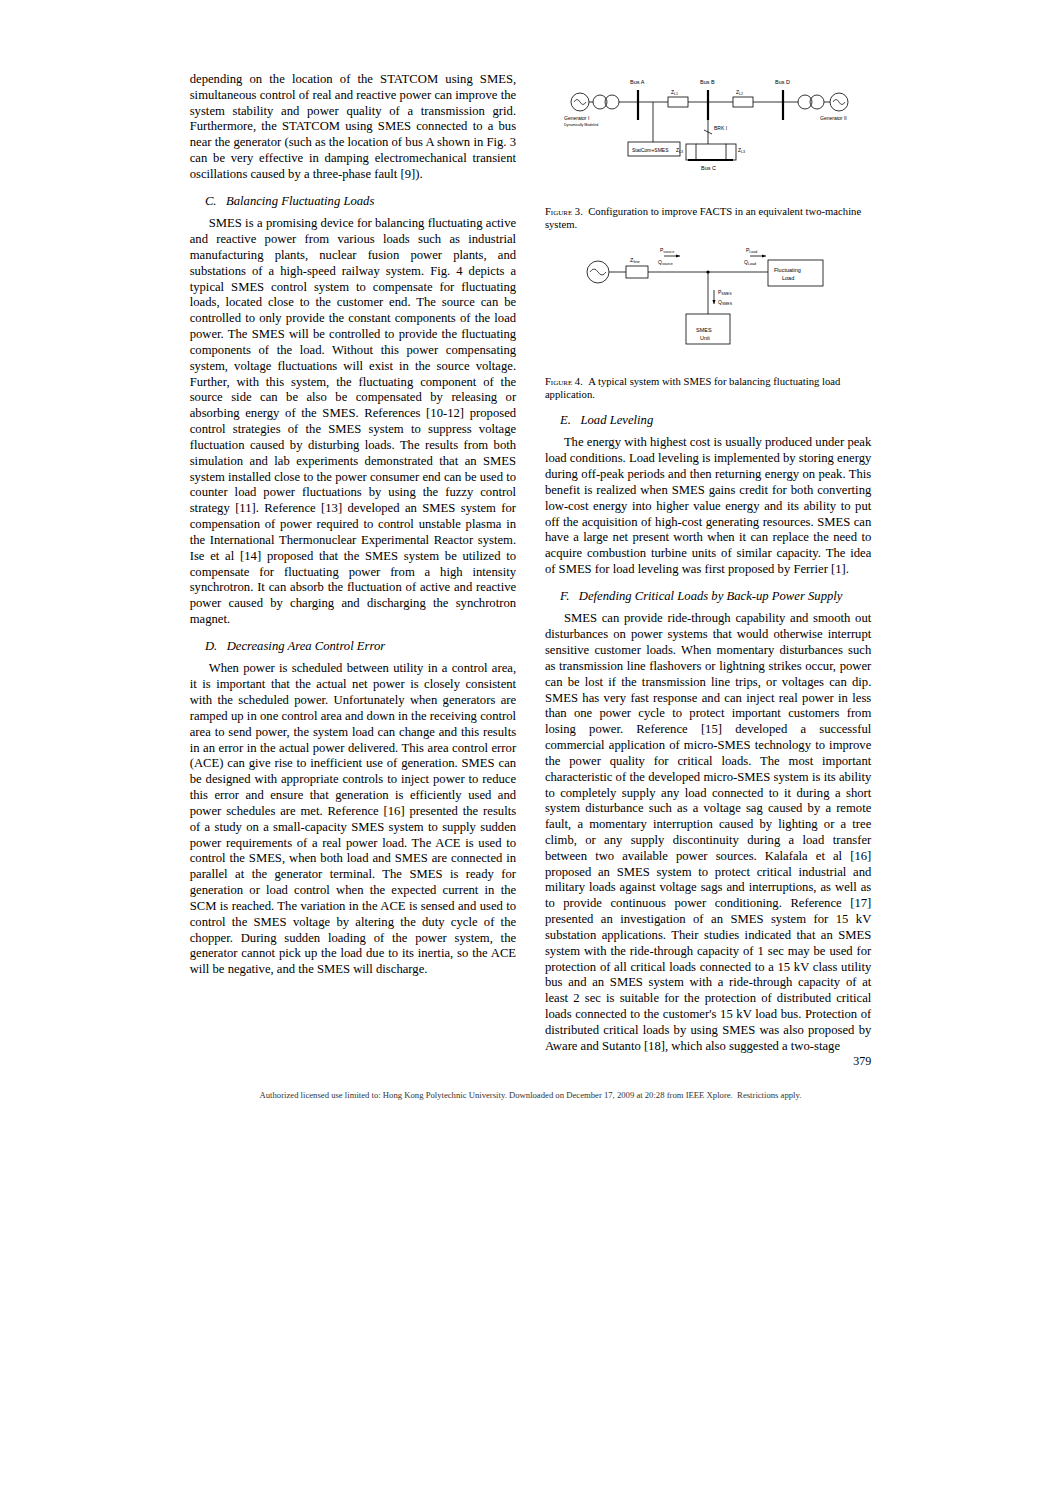depending on the location of the STATCOM using SMES, simultaneous control of real and reactive power can improve the system stability and power quality of a transmission grid. Furthermore, the STATCOM using SMES connected to a bus near the generator (such as the location of bus A shown in Fig. 3 can be very effective in damping electromechanical transient oscillations caused by a three-phase fault [9]).
C. Balancing Fluctuating Loads
SMES is a promising device for balancing fluctuating active and reactive power from various loads such as industrial manufacturing plants, nuclear fusion power plants, and substations of a high-speed railway system. Fig. 4 depicts a typical SMES control system to compensate for fluctuating loads, located close to the customer end. The source can be controlled to only provide the constant components of the load power. The SMES will be controlled to provide the fluctuating components of the load. Without this power compensating system, voltage fluctuations will exist in the source voltage. Further, with this system, the fluctuating component of the source side can be also be compensated by releasing or absorbing energy of the SMES. References [10-12] proposed control strategies of the SMES system to suppress voltage fluctuation caused by disturbing loads. The results from both simulation and lab experiments demonstrated that an SMES system installed close to the power consumer end can be used to counter load power fluctuations by using the fuzzy control strategy [11]. Reference [13] developed an SMES system for compensation of power required to control unstable plasma in the International Thermonuclear Experimental Reactor system. Ise et al [14] proposed that the SMES system be utilized to compensate for fluctuating power from a high intensity synchrotron. It can absorb the fluctuation of active and reactive power caused by charging and discharging the synchrotron magnet.
D. Decreasing Area Control Error
When power is scheduled between utility in a control area, it is important that the actual net power is closely consistent with the scheduled power. Unfortunately when generators are ramped up in one control area and down in the receiving control area to send power, the system load can change and this results in an error in the actual power delivered. This area control error (ACE) can give rise to inefficient use of generation. SMES can be designed with appropriate controls to inject power to reduce this error and ensure that generation is efficiently used and power schedules are met. Reference [16] presented the results of a study on a small-capacity SMES system to supply sudden power requirements of a real power load. The ACE is used to control the SMES, when both load and SMES are connected in parallel at the generator terminal. The SMES is ready for generation or load control when the expected current in the SCM is reached. The variation in the ACE is sensed and used to control the SMES voltage by altering the duty cycle of the chopper. During sudden loading of the power system, the generator cannot pick up the load due to its inertia, so the ACE will be negative, and the SMES will discharge.
Bus A ZL1 Bus B ZL2 Bus D StatCom+SMES BRK I Bus C ZL3 ZL3 Generator I Dynamically Modeled Generator II
Figure 3. Configuration to improve FACTS in an equivalent two-machine system.
Zline Fluctuating Load SMES Unit Psource Qsource PLoad QLoad PSMES QSMES
Figure 4. A typical system with SMES for balancing fluctuating load application.
E. Load Leveling
The energy with highest cost is usually produced under peak load conditions. Load leveling is implemented by storing energy during off-peak periods and then returning energy on peak. This benefit is realized when SMES gains credit for both converting low-cost energy into higher value energy and its ability to put off the acquisition of high-cost generating resources. SMES can have a large net present worth when it can replace the need to acquire combustion turbine units of similar capacity. The idea of SMES for load leveling was first proposed by Ferrier [1].
F. Defending Critical Loads by Back-up Power Supply
SMES can provide ride-through capability and smooth out disturbances on power systems that would otherwise interrupt sensitive customer loads. When momentary disturbances such as transmission line flashovers or lightning strikes occur, power can be lost if the transmission line trips, or voltages can dip. SMES has very fast response and can inject real power in less than one power cycle to protect important customers from losing power. Reference [15] developed a successful commercial application of micro-SMES technology to improve the power quality for critical loads. The most important characteristic of the developed micro-SMES system is its ability to completely supply any load connected to it during a short system disturbance such as a voltage sag caused by a remote fault, a momentary interruption caused by lighting or a tree climb, or any supply discontinuity during a load transfer between two available power sources. Kalafala et al [16] proposed an SMES system to protect critical industrial and military loads against voltage sags and interruptions, as well as to provide continuous power conditioning. Reference [17] presented an investigation of an SMES system for 15 kV substation applications. Their studies indicated that an SMES system with the ride-through capacity of 1 sec may be used for protection of all critical loads connected to a 15 kV class utility bus and an SMES system with a ride-through capacity of at least 2 sec is suitable for the protection of distributed critical loads connected to the customer's 15 kV load bus. Protection of distributed critical loads by using SMES was also proposed by Aware and Sutanto [18], which also suggested a two-stage
379
Authorized licensed use limited to: Hong Kong Polytechnic University. Downloaded on December 17, 2009 at 20:28 from IEEE Xplore. Restrictions apply.